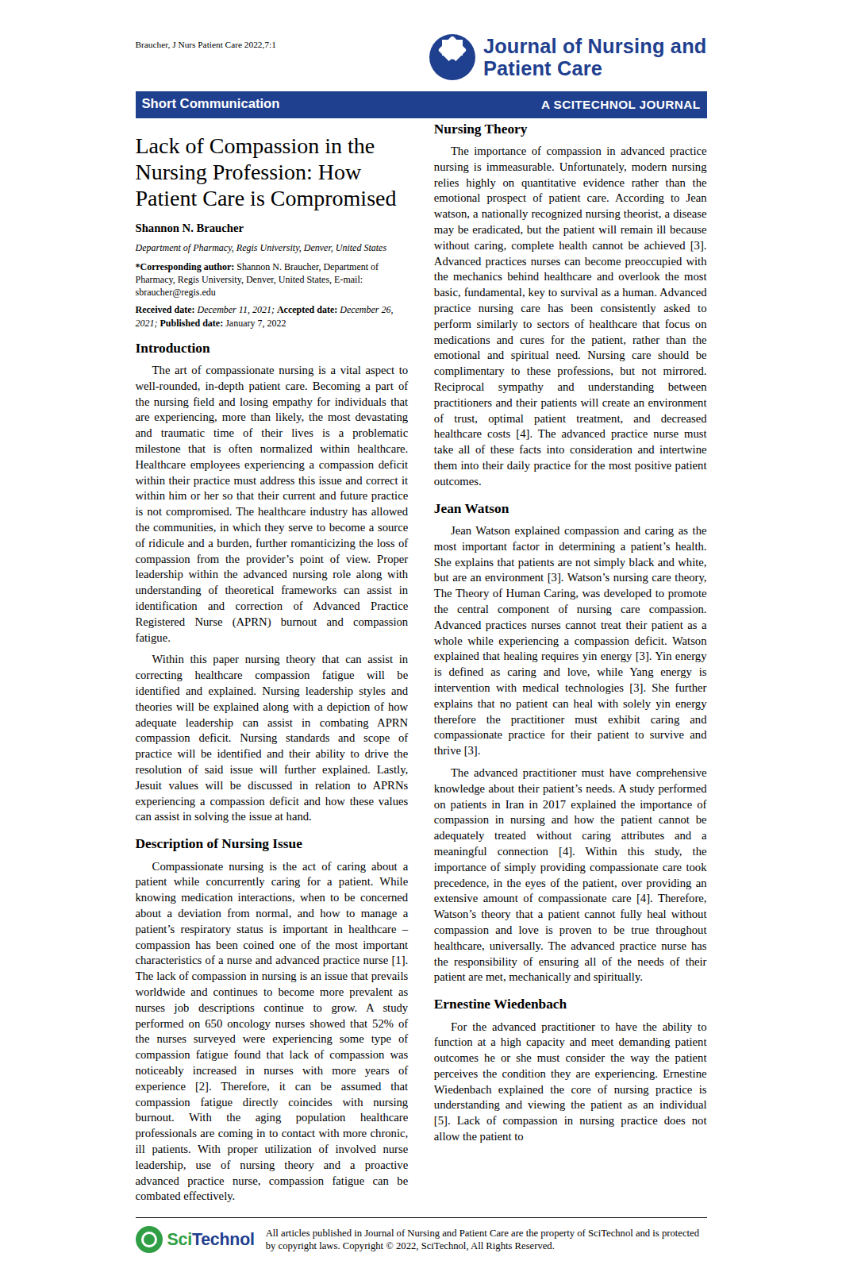Braucher, J Nurs Patient Care 2022,7:1
Journal of Nursing and
Patient Care
Short Communication
A SCITECHNOL JOURNAL
Lack of Compassion in the Nursing Profession: How Patient Care is Compromised
Shannon N. Braucher
Department of Pharmacy, Regis University, Denver, United States
*Corresponding author: Shannon N. Braucher, Department of Pharmacy, Regis University, Denver, United States, E-mail: sbraucher@regis.edu
Received date: December 11, 2021; Accepted date: December 26, 2021; Published date: January 7, 2022
Introduction
The art of compassionate nursing is a vital aspect to well-rounded, in-depth patient care. Becoming a part of the nursing field and losing empathy for individuals that are experiencing, more than likely, the most devastating and traumatic time of their lives is a problematic milestone that is often normalized within healthcare. Healthcare employees experiencing a compassion deficit within their practice must address this issue and correct it within him or her so that their current and future practice is not compromised. The healthcare industry has allowed the communities, in which they serve to become a source of ridicule and a burden, further romanticizing the loss of compassion from the provider’s point of view. Proper leadership within the advanced nursing role along with understanding of theoretical frameworks can assist in identification and correction of Advanced Practice Registered Nurse (APRN) burnout and compassion fatigue.
Within this paper nursing theory that can assist in correcting healthcare compassion fatigue will be identified and explained. Nursing leadership styles and theories will be explained along with a depiction of how adequate leadership can assist in combating APRN compassion deficit. Nursing standards and scope of practice will be identified and their ability to drive the resolution of said issue will further explained. Lastly, Jesuit values will be discussed in relation to APRNs experiencing a compassion deficit and how these values can assist in solving the issue at hand.
Description of Nursing Issue
Compassionate nursing is the act of caring about a patient while concurrently caring for a patient. While knowing medication interactions, when to be concerned about a deviation from normal, and how to manage a patient’s respiratory status is important in healthcare – compassion has been coined one of the most important characteristics of a nurse and advanced practice nurse [1]. The lack of compassion in nursing is an issue that prevails worldwide and continues to become more prevalent as nurses job descriptions continue to grow. A study performed on 650 oncology nurses showed that 52% of the nurses surveyed were experiencing some type of compassion fatigue found that lack of compassion was noticeably increased in nurses with more years of experience [2]. Therefore, it can be assumed that compassion fatigue directly coincides with nursing burnout. With the aging population healthcare professionals are coming in to contact with more chronic, ill patients. With proper utilization of involved nurse leadership, use of nursing theory and a proactive advanced practice nurse, compassion fatigue can be combated effectively.
Nursing Theory
The importance of compassion in advanced practice nursing is immeasurable. Unfortunately, modern nursing relies highly on quantitative evidence rather than the emotional prospect of patient care. According to Jean watson, a nationally recognized nursing theorist, a disease may be eradicated, but the patient will remain ill because without caring, complete health cannot be achieved [3]. Advanced practices nurses can become preoccupied with the mechanics behind healthcare and overlook the most basic, fundamental, key to survival as a human. Advanced practice nursing care has been consistently asked to perform similarly to sectors of healthcare that focus on medications and cures for the patient, rather than the emotional and spiritual need. Nursing care should be complimentary to these professions, but not mirrored. Reciprocal sympathy and understanding between practitioners and their patients will create an environment of trust, optimal patient treatment, and decreased healthcare costs [4]. The advanced practice nurse must take all of these facts into consideration and intertwine them into their daily practice for the most positive patient outcomes.
Jean Watson
Jean Watson explained compassion and caring as the most important factor in determining a patient’s health. She explains that patients are not simply black and white, but are an environment [3]. Watson’s nursing care theory, The Theory of Human Caring, was developed to promote the central component of nursing care compassion. Advanced practices nurses cannot treat their patient as a whole while experiencing a compassion deficit. Watson explained that healing requires yin energy [3]. Yin energy is defined as caring and love, while Yang energy is intervention with medical technologies [3]. She further explains that no patient can heal with solely yin energy therefore the practitioner must exhibit caring and compassionate practice for their patient to survive and thrive [3].
The advanced practitioner must have comprehensive knowledge about their patient’s needs. A study performed on patients in Iran in 2017 explained the importance of compassion in nursing and how the patient cannot be adequately treated without caring attributes and a meaningful connection [4]. Within this study, the importance of simply providing compassionate care took precedence, in the eyes of the patient, over providing an extensive amount of compassionate care [4]. Therefore, Watson’s theory that a patient cannot fully heal without compassion and love is proven to be true throughout healthcare, universally. The advanced practice nurse has the responsibility of ensuring all of the needs of their patient are met, mechanically and spiritually.
Ernestine Wiedenbach
For the advanced practitioner to have the ability to function at a high capacity and meet demanding patient outcomes he or she must consider the way the patient perceives the condition they are experiencing. Ernestine Wiedenbach explained the core of nursing practice is understanding and viewing the patient as an individual [5]. Lack of compassion in nursing practice does not allow the patient to
SciTechnol
All articles published in Journal of Nursing and Patient Care are the property of SciTechnol and is protected by copyright laws. Copyright © 2022, SciTechnol, All Rights Reserved.